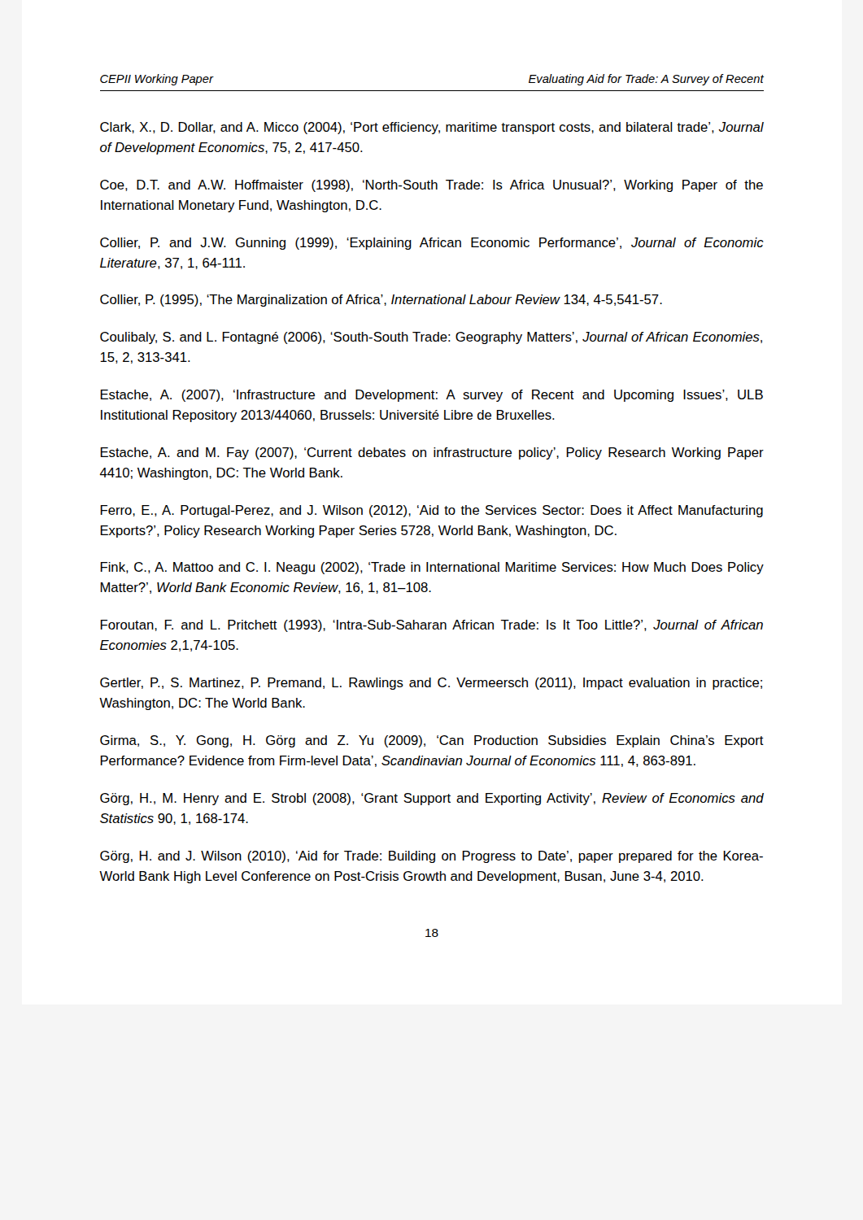CEPII Working Paper Evaluating Aid for Trade: A Survey of Recent
Clark, X., D. Dollar, and A. Micco (2004), ‘Port efficiency, maritime transport costs, and bilateral trade’, Journal of Development Economics, 75, 2, 417-450.
Coe, D.T. and A.W. Hoffmaister (1998), ‘North-South Trade: Is Africa Unusual?’, Working Paper of the International Monetary Fund, Washington, D.C.
Collier, P. and J.W. Gunning (1999), ‘Explaining African Economic Performance’, Journal of Economic Literature, 37, 1, 64-111.
Collier, P. (1995), ‘The Marginalization of Africa’, International Labour Review 134, 4-5,541-57.
Coulibaly, S. and L. Fontagné (2006), ‘South-South Trade: Geography Matters’, Journal of African Economies, 15, 2, 313-341.
Estache, A. (2007), ‘Infrastructure and Development: A survey of Recent and Upcoming Issues’, ULB Institutional Repository 2013/44060, Brussels: Université Libre de Bruxelles.
Estache, A. and M. Fay (2007), ‘Current debates on infrastructure policy’, Policy Research Working Paper 4410; Washington, DC: The World Bank.
Ferro, E., A. Portugal-Perez, and J. Wilson (2012), ‘Aid to the Services Sector: Does it Affect Manufacturing Exports?’, Policy Research Working Paper Series 5728, World Bank, Washington, DC.
Fink, C., A. Mattoo and C. I. Neagu (2002), ‘Trade in International Maritime Services: How Much Does Policy Matter?’, World Bank Economic Review, 16, 1, 81–108.
Foroutan, F. and L. Pritchett (1993), ‘Intra-Sub-Saharan African Trade: Is It Too Little?’, Journal of African Economies 2,1,74-105.
Gertler, P., S. Martinez, P. Premand, L. Rawlings and C. Vermeersch (2011), Impact evaluation in practice; Washington, DC: The World Bank.
Girma, S., Y. Gong, H. Görg and Z. Yu (2009), ‘Can Production Subsidies Explain China’s Export Performance? Evidence from Firm-level Data’, Scandinavian Journal of Economics 111, 4, 863-891.
Görg, H., M. Henry and E. Strobl (2008), ‘Grant Support and Exporting Activity’, Review of Economics and Statistics 90, 1, 168-174.
Görg, H. and J. Wilson (2010), ‘Aid for Trade: Building on Progress to Date’, paper prepared for the Korea-World Bank High Level Conference on Post-Crisis Growth and Development, Busan, June 3-4, 2010.
18